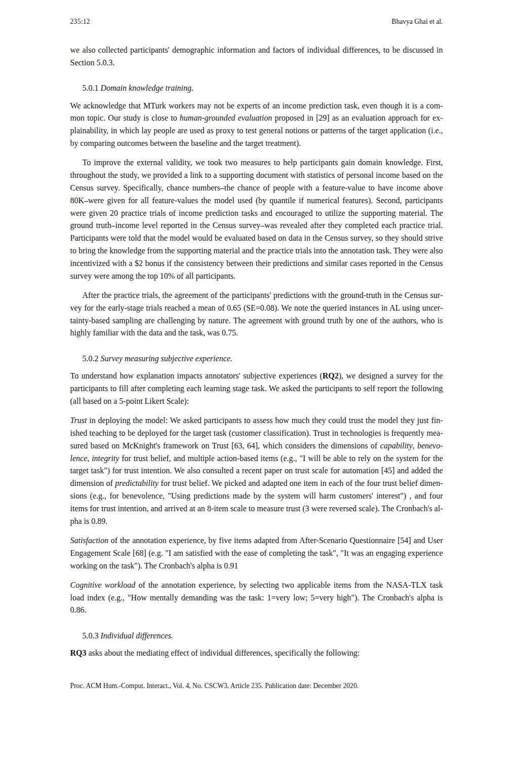235:12 Bhavya Ghai et al.
we also collected participants' demographic information and factors of individual differences, to be discussed in Section 5.0.3.
5.0.1 Domain knowledge training.
We acknowledge that MTurk workers may not be experts of an income prediction task, even though it is a common topic. Our study is close to human-grounded evaluation proposed in [29] as an evaluation approach for explainability, in which lay people are used as proxy to test general notions or patterns of the target application (i.e., by comparing outcomes between the baseline and the target treatment).
To improve the external validity, we took two measures to help participants gain domain knowledge. First, throughout the study, we provided a link to a supporting document with statistics of personal income based on the Census survey. Specifically, chance numbers–the chance of people with a feature-value to have income above 80K–were given for all feature-values the model used (by quantile if numerical features). Second, participants were given 20 practice trials of income prediction tasks and encouraged to utilize the supporting material. The ground truth–income level reported in the Census survey–was revealed after they completed each practice trial. Participants were told that the model would be evaluated based on data in the Census survey, so they should strive to bring the knowledge from the supporting material and the practice trials into the annotation task. They were also incentivized with a $2 bonus if the consistency between their predictions and similar cases reported in the Census survey were among the top 10% of all participants.
After the practice trials, the agreement of the participants' predictions with the ground-truth in the Census survey for the early-stage trials reached a mean of 0.65 (SE=0.08). We note the queried instances in AL using uncertainty-based sampling are challenging by nature. The agreement with ground truth by one of the authors, who is highly familiar with the data and the task, was 0.75.
5.0.2 Survey measuring subjective experience.
To understand how explanation impacts annotators' subjective experiences (RQ2), we designed a survey for the participants to fill after completing each learning stage task. We asked the participants to self report the following (all based on a 5-point Likert Scale):
Trust in deploying the model: We asked participants to assess how much they could trust the model they just finished teaching to be deployed for the target task (customer classification). Trust in technologies is frequently measured based on McKnight's framework on Trust [63, 64], which considers the dimensions of capability, benevolence, integrity for trust belief, and multiple action-based items (e.g., "I will be able to rely on the system for the target task") for trust intention. We also consulted a recent paper on trust scale for automation [45] and added the dimension of predictability for trust belief. We picked and adapted one item in each of the four trust belief dimensions (e.g., for benevolence, "Using predictions made by the system will harm customers' interest") , and four items for trust intention, and arrived at an 8-item scale to measure trust (3 were reversed scale). The Cronbach's alpha is 0.89.
Satisfaction of the annotation experience, by five items adapted from After-Scenario Questionnaire [54] and User Engagement Scale [68] (e.g. "I am satisfied with the ease of completing the task", "It was an engaging experience working on the task"). The Cronbach's alpha is 0.91
Cognitive workload of the annotation experience, by selecting two applicable items from the NASA-TLX task load index (e.g., "How mentally demanding was the task: 1=very low; 5=very high"). The Cronbach's alpha is 0.86.
5.0.3 Individual differences.
RQ3 asks about the mediating effect of individual differences, specifically the following:
Proc. ACM Hum.-Comput. Interact., Vol. 4, No. CSCW3, Article 235. Publication date: December 2020.